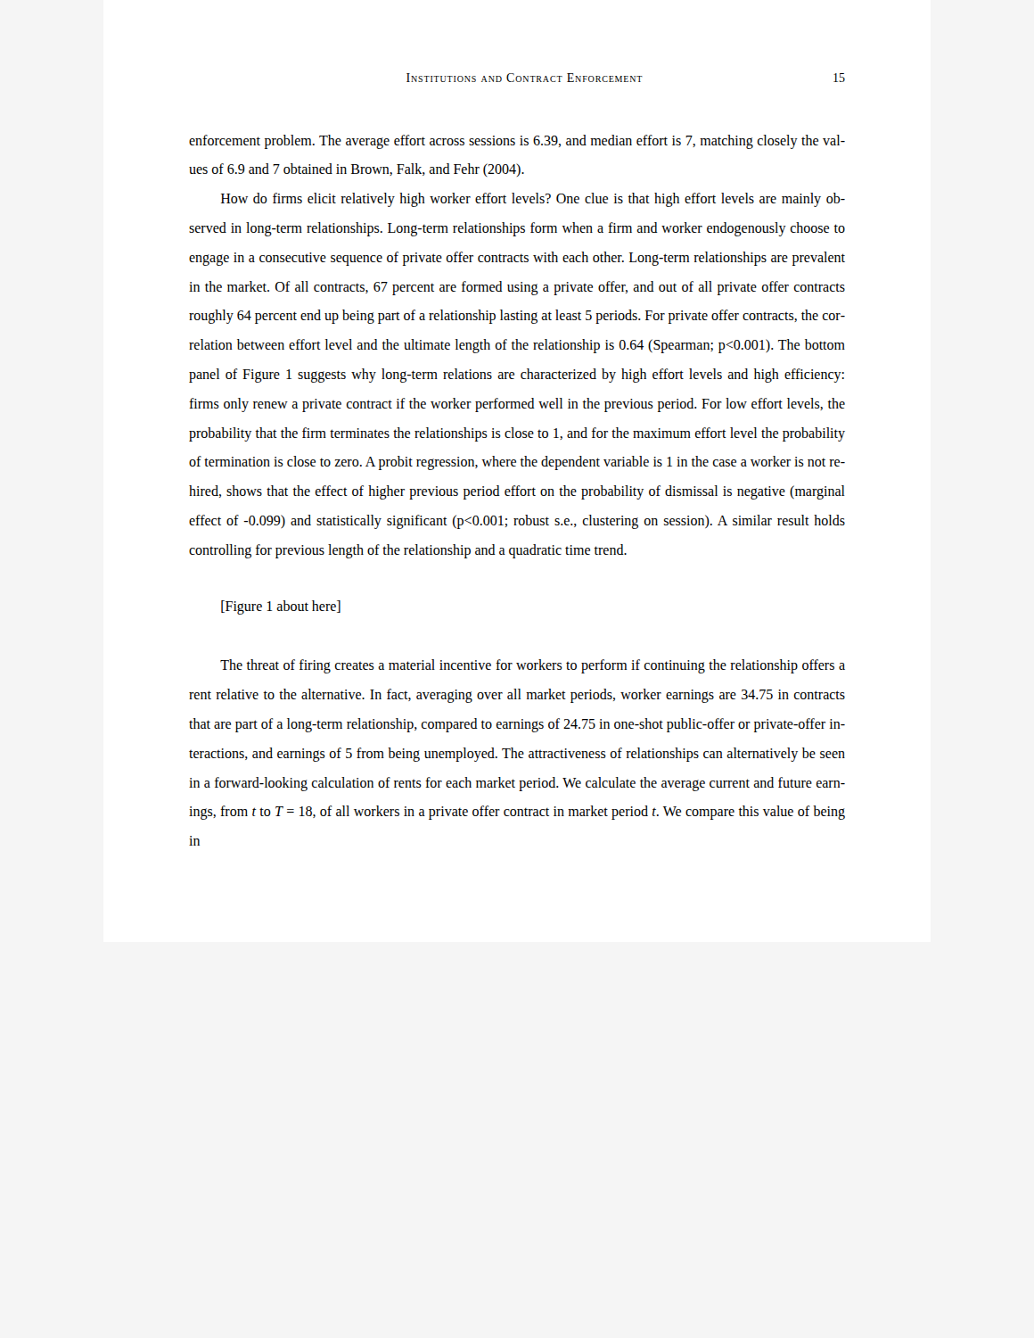Institutions and Contract Enforcement 15
enforcement problem. The average effort across sessions is 6.39, and median effort is 7, matching closely the values of 6.9 and 7 obtained in Brown, Falk, and Fehr (2004).
How do firms elicit relatively high worker effort levels? One clue is that high effort levels are mainly observed in long-term relationships. Long-term relationships form when a firm and worker endogenously choose to engage in a consecutive sequence of private offer contracts with each other. Long-term relationships are prevalent in the market. Of all contracts, 67 percent are formed using a private offer, and out of all private offer contracts roughly 64 percent end up being part of a relationship lasting at least 5 periods. For private offer contracts, the correlation between effort level and the ultimate length of the relationship is 0.64 (Spearman; p<0.001). The bottom panel of Figure 1 suggests why long-term relations are characterized by high effort levels and high efficiency: firms only renew a private contract if the worker performed well in the previous period. For low effort levels, the probability that the firm terminates the relationships is close to 1, and for the maximum effort level the probability of termination is close to zero. A probit regression, where the dependent variable is 1 in the case a worker is not rehired, shows that the effect of higher previous period effort on the probability of dismissal is negative (marginal effect of -0.099) and statistically significant (p<0.001; robust s.e., clustering on session). A similar result holds controlling for previous length of the relationship and a quadratic time trend.
[Figure 1 about here]
The threat of firing creates a material incentive for workers to perform if continuing the relationship offers a rent relative to the alternative. In fact, averaging over all market periods, worker earnings are 34.75 in contracts that are part of a long-term relationship, compared to earnings of 24.75 in one-shot public-offer or private-offer interactions, and earnings of 5 from being unemployed. The attractiveness of relationships can alternatively be seen in a forward-looking calculation of rents for each market period. We calculate the average current and future earnings, from t to T = 18, of all workers in a private offer contract in market period t. We compare this value of being in